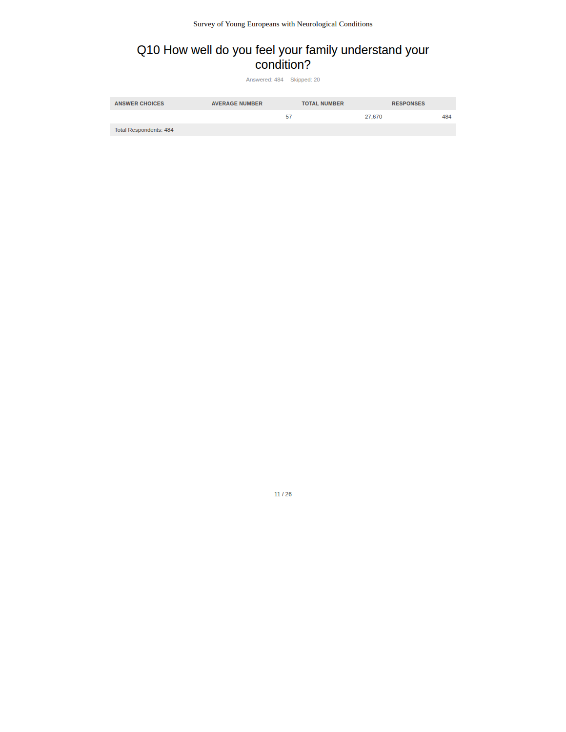Survey of Young Europeans with Neurological Conditions
Q10 How well do you feel your family understand your condition?
Answered: 484 Skipped: 20
| Answer Choices | Average Number | Total Number | Responses |
| --- | --- | --- | --- |
| | 57 | 27,670 | 484 |
| Total Respondents: 484 | | | |
11 / 26